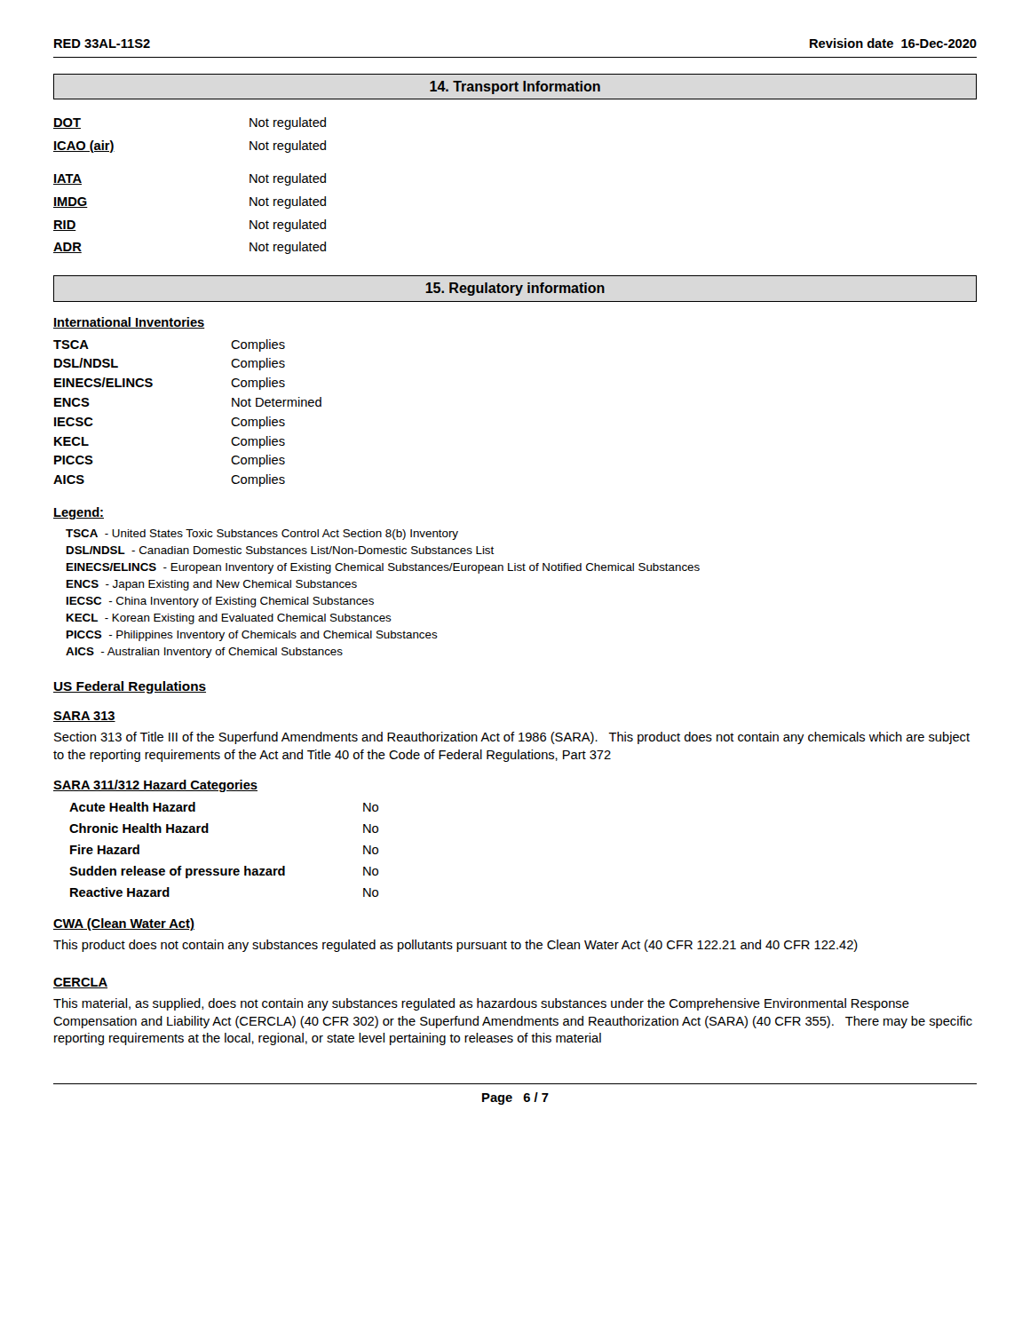RED 33AL-11S2
Revision date 16-Dec-2020
14. Transport Information
| DOT | Not regulated |
| ICAO (air) | Not regulated |
| IATA | Not regulated |
| IMDG | Not regulated |
| RID | Not regulated |
| ADR | Not regulated |
15. Regulatory information
International Inventories
| TSCA | Complies |
| DSL/NDSL | Complies |
| EINECS/ELINCS | Complies |
| ENCS | Not Determined |
| IECSC | Complies |
| KECL | Complies |
| PICCS | Complies |
| AICS | Complies |
Legend:
TSCA - United States Toxic Substances Control Act Section 8(b) Inventory
DSL/NDSL - Canadian Domestic Substances List/Non-Domestic Substances List
EINECS/ELINCS - European Inventory of Existing Chemical Substances/European List of Notified Chemical Substances
ENCS - Japan Existing and New Chemical Substances
IECSC - China Inventory of Existing Chemical Substances
KECL - Korean Existing and Evaluated Chemical Substances
PICCS - Philippines Inventory of Chemicals and Chemical Substances
AICS - Australian Inventory of Chemical Substances
US Federal Regulations
SARA 313
Section 313 of Title III of the Superfund Amendments and Reauthorization Act of 1986 (SARA). This product does not contain any chemicals which are subject to the reporting requirements of the Act and Title 40 of the Code of Federal Regulations, Part 372
SARA 311/312 Hazard Categories
| Acute Health Hazard | No |
| Chronic Health Hazard | No |
| Fire Hazard | No |
| Sudden release of pressure hazard | No |
| Reactive Hazard | No |
CWA (Clean Water Act)
This product does not contain any substances regulated as pollutants pursuant to the Clean Water Act (40 CFR 122.21 and 40 CFR 122.42)
CERCLA
This material, as supplied, does not contain any substances regulated as hazardous substances under the Comprehensive Environmental Response Compensation and Liability Act (CERCLA) (40 CFR 302) or the Superfund Amendments and Reauthorization Act (SARA) (40 CFR 355). There may be specific reporting requirements at the local, regional, or state level pertaining to releases of this material
Page 6 / 7